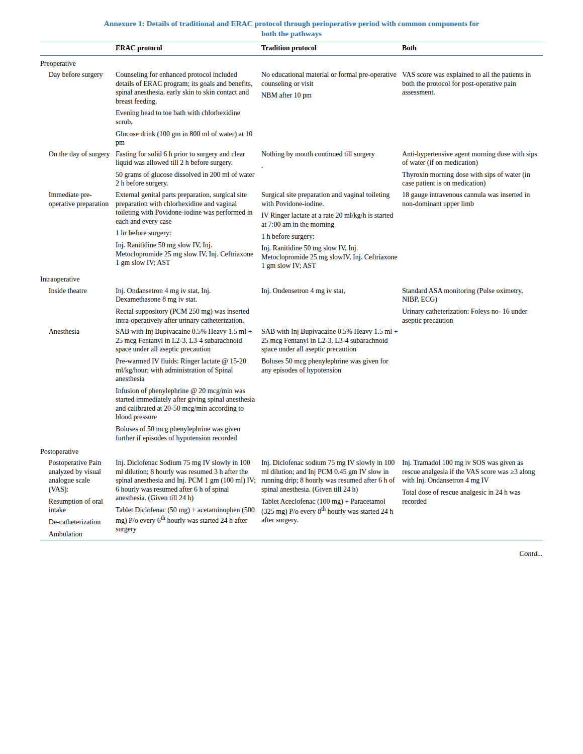Annexure 1: Details of traditional and ERAC protocol through perioperative period with common components for
both the pathways
| | ERAC protocol | Tradition protocol | Both |
| --- | --- | --- | --- |
| Preoperative |
| Day before surgery | Counseling for enhanced protocol included details of ERAC program; its goals and benefits, spinal anesthesia, early skin to skin contact and breast feeding. Evening head to toe bath with chlorhexidine scrub, Glucose drink (100 gm in 800 ml of water) at 10 pm | No educational material or formal pre-operative counseling or visit NBM after 10 pm | VAS score was explained to all the patients in both the protocol for post-operative pain assessment. |
| On the day of surgery | Fasting for solid 6 h prior to surgery and clear liquid was allowed till 2 h before surgery. 50 grams of glucose dissolved in 200 ml of water 2 h before surgery. | Nothing by mouth continued till surgery . | Anti-hypertensive agent morning dose with sips of water (if on medication) Thyroxin morning dose with sips of water (in case patient is on medication) |
| Immediate pre-operative preparation | External genital parts preparation, surgical site preparation with chlorhexidine and vaginal toileting with Povidone-iodine was performed in each and every case 1 hr before surgery: Inj. Ranitidine 50 mg slow IV, Inj. Metoclopromide 25 mg slow IV, Inj. Ceftriaxone 1 gm slow IV; AST | Surgical site preparation and vaginal toileting with Povidone-iodine. IV Ringer lactate at a rate 20 ml/kg/h is started at 7:00 am in the morning 1 h before surgery: Inj. Ranitidine 50 mg slow IV, Inj. Metoclopromide 25 mg slowIV, Inj. Ceftriaxone 1 gm slow IV; AST | 18 gauge intravenous cannula was inserted in non-dominant upper limb |
| Intraoperative |
| Inside theatre | Inj. Ondansetron 4 mg iv stat, Inj. Dexamethasone 8 mg iv stat. Rectal suppository (PCM 250 mg) was inserted intra-operatively after urinary catheterization. | Inj. Ondensetron 4 mg iv stat, | Standard ASA monitoring (Pulse oximetry, NIBP, ECG) Urinary catheterization: Foleys no- 16 under aseptic precaution |
| Anesthesia | SAB with Inj Bupivacaine 0.5% Heavy 1.5 ml + 25 mcg Fentanyl in L2-3, L3-4 subarachnoid space under all aseptic precaution Pre-warmed IV fluids: Ringer lactate @ 15-20 ml/kg/hour; with administration of Spinal anesthesia Infusion of phenylephrine @ 20 mcg/min was started immediately after giving spinal anesthesia and calibrated at 20-50 mcg/min according to blood pressure Boluses of 50 mcg phenylephrine was given further if episodes of hypotension recorded | SAB with Inj Bupivacaine 0.5% Heavy 1.5 ml + 25 mcg Fentanyl in L2-3, L3-4 subarachnoid space under all aseptic precaution Boluses 50 mcg phenylephrine was given for any episodes of hypotension | |
| Postoperative |
| Postoperative Pain analyzed by visual analogue scale (VAS): Resumption of oral intake De-catheterization Ambulation | Inj. Diclofenac Sodium 75 mg IV slowly in 100 ml dilution; 8 hourly was resumed 3 h after the spinal anesthesia and Inj. PCM 1 gm (100 ml) IV; 6 hourly was resumed after 6 h of spinal anesthesia. (Given till 24 h) Tablet Diclofenac (50 mg) + acetaminophen (500 mg) P/o every 6 th hourly was started 24 h after surgery | Inj. Diclofenac sodium 75 mg IV slowly in 100 ml dilution; and Inj PCM 0.45 gm IV slow in running drip; 8 hourly was resumed after 6 h of spinal anesthesia. (Given till 24 h) Tablet Aceclofenac (100 mg) + Paracetamol (325 mg) P/o every 8 th hourly was started 24 h after surgery. | Inj. Tramadol 100 mg iv SOS was given as rescue analgesia if the VAS score was ≥3 along with Inj. Ondansetron 4 mg IV Total dose of rescue analgesic in 24 h was recorded |
Contd...